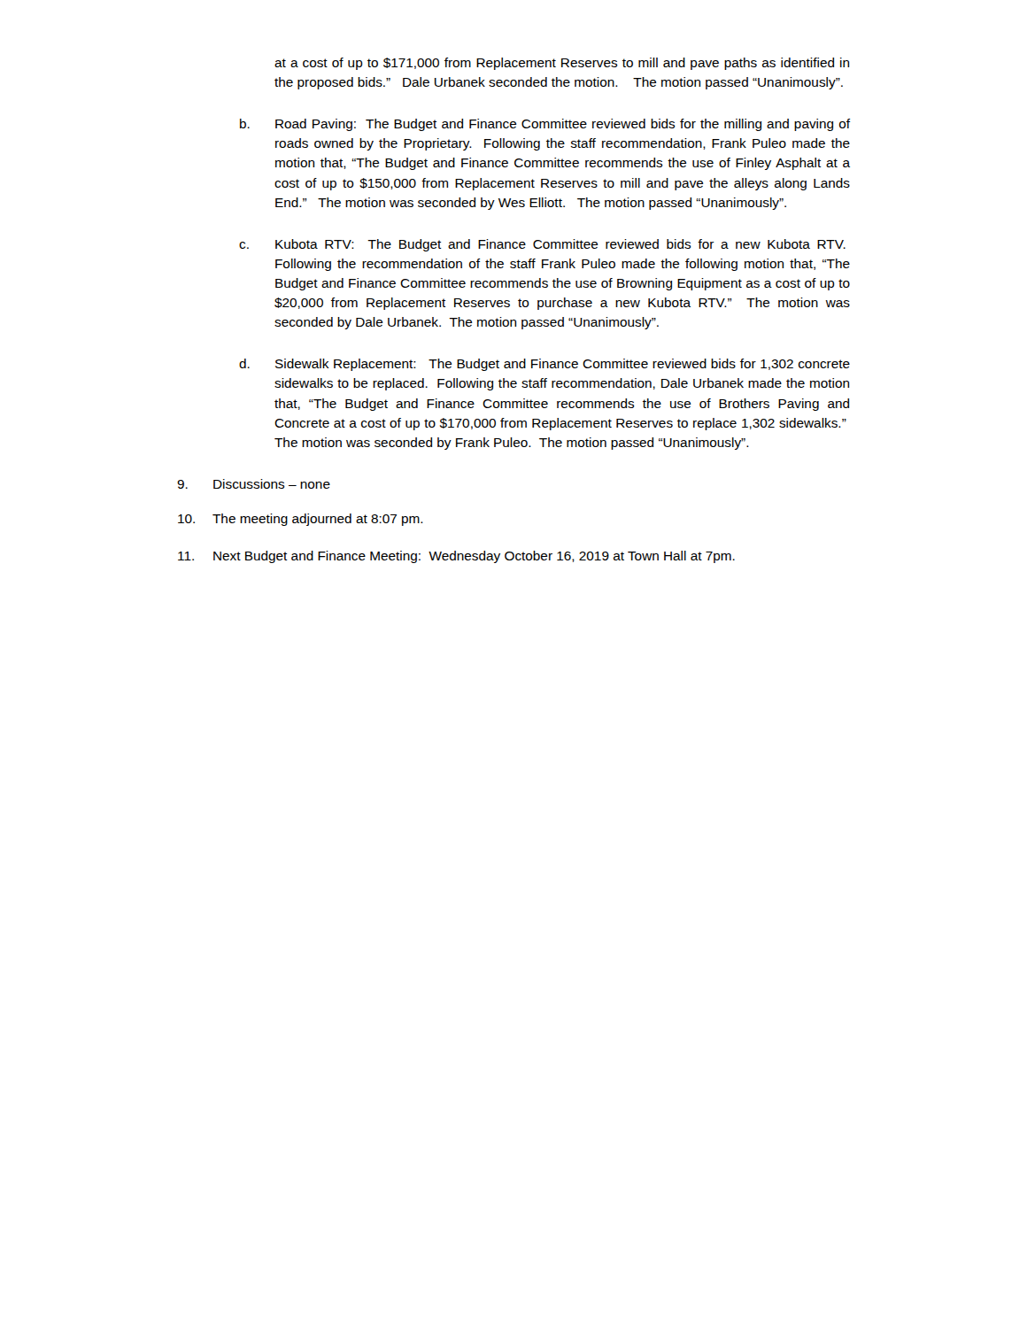at a cost of up to $171,000 from Replacement Reserves to mill and pave paths as identified in the proposed bids.” Dale Urbanek seconded the motion. The motion passed “Unanimously”.
b.
Road Paving: The Budget and Finance Committee reviewed bids for the milling and paving of roads owned by the Proprietary. Following the staff recommendation, Frank Puleo made the motion that, “The Budget and Finance Committee recommends the use of Finley Asphalt at a cost of up to $150,000 from Replacement Reserves to mill and pave the alleys along Lands End.” The motion was seconded by Wes Elliott. The motion passed “Unanimously”.
c.
Kubota RTV: The Budget and Finance Committee reviewed bids for a new Kubota RTV. Following the recommendation of the staff Frank Puleo made the following motion that, “The Budget and Finance Committee recommends the use of Browning Equipment as a cost of up to $20,000 from Replacement Reserves to purchase a new Kubota RTV.” The motion was seconded by Dale Urbanek. The motion passed “Unanimously”.
d.
Sidewalk Replacement: The Budget and Finance Committee reviewed bids for 1,302 concrete sidewalks to be replaced. Following the staff recommendation, Dale Urbanek made the motion that, “The Budget and Finance Committee recommends the use of Brothers Paving and Concrete at a cost of up to $170,000 from Replacement Reserves to replace 1,302 sidewalks.” The motion was seconded by Frank Puleo. The motion passed “Unanimously”.
9.
Discussions – none
10.
The meeting adjourned at 8:07 pm.
11.
Next Budget and Finance Meeting: Wednesday October 16, 2019 at Town Hall at 7pm.